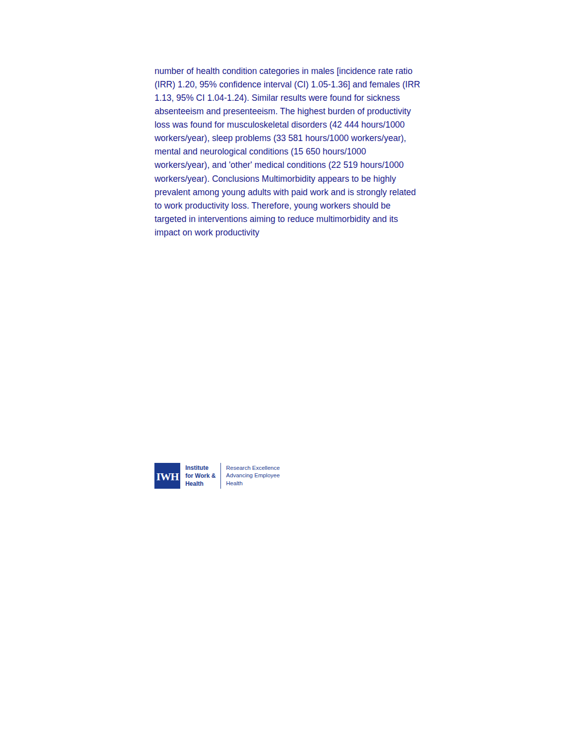number of health condition categories in males [incidence rate ratio (IRR) 1.20, 95% confidence interval (CI) 1.05-1.36] and females (IRR 1.13, 95% CI 1.04-1.24). Similar results were found for sickness absenteeism and presenteeism. The highest burden of productivity loss was found for musculoskeletal disorders (42 444 hours/1000 workers/year), sleep problems (33 581 hours/1000 workers/year), mental and neurological conditions (15 650 hours/1000 workers/year), and 'other' medical conditions (22 519 hours/1000 workers/year). Conclusions Multimorbidity appears to be highly prevalent among young adults with paid work and is strongly related to work productivity loss. Therefore, young workers should be targeted in interventions aiming to reduce multimorbidity and its impact on work productivity
IWH
Institute
for Work &
Health
Research Excellence
Advancing Employee
Health